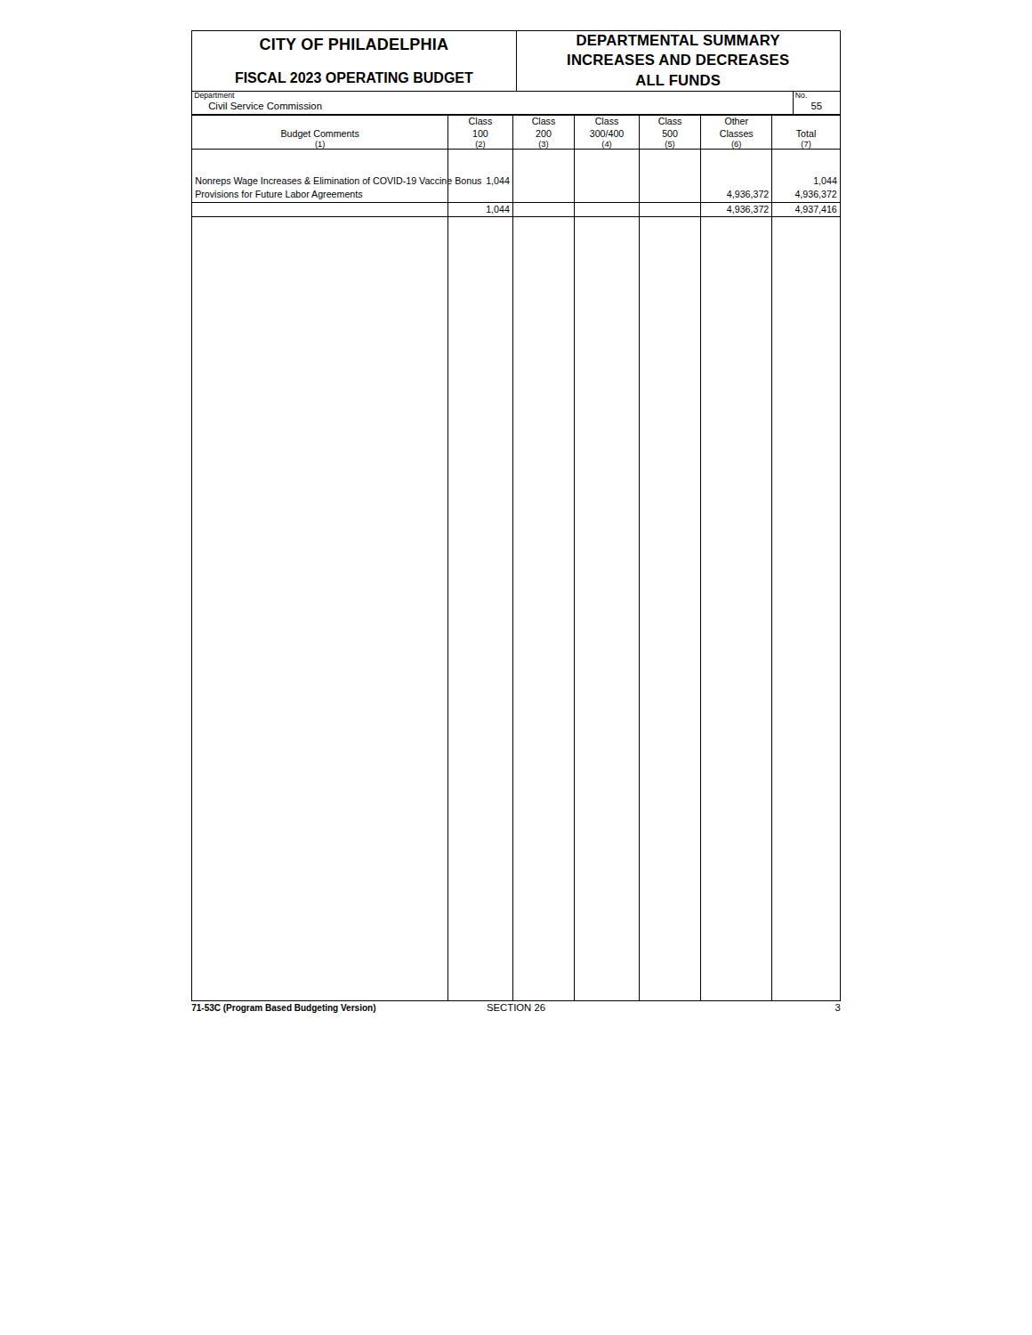| CITY OF PHILADELPHIA FISCAL 2023 OPERATING BUDGET | DEPARTMENTAL SUMMARY INCREASES AND DECREASES ALL FUNDS |
| Department Civil Service Commission | No. 55 |
| | Class | Class | Class | Class | Other | |
| Budget Comments | 100 | 200 | 300/400 | 500 | Classes | Total |
| (1) | (2) | (3) | (4) | (5) | (6) | (7) |
| Nonreps Wage Increases & Elimination of COVID-19 Vaccine Bonus | 1,044 | | | | | 1,044 |
| Provisions for Future Labor Agreements | | | | | 4,936,372 | 4,936,372 |
| | 1,044 | | | | 4,936,372 | 4,937,416 |
71-53C (Program Based Budgeting Version)
SECTION 26
3